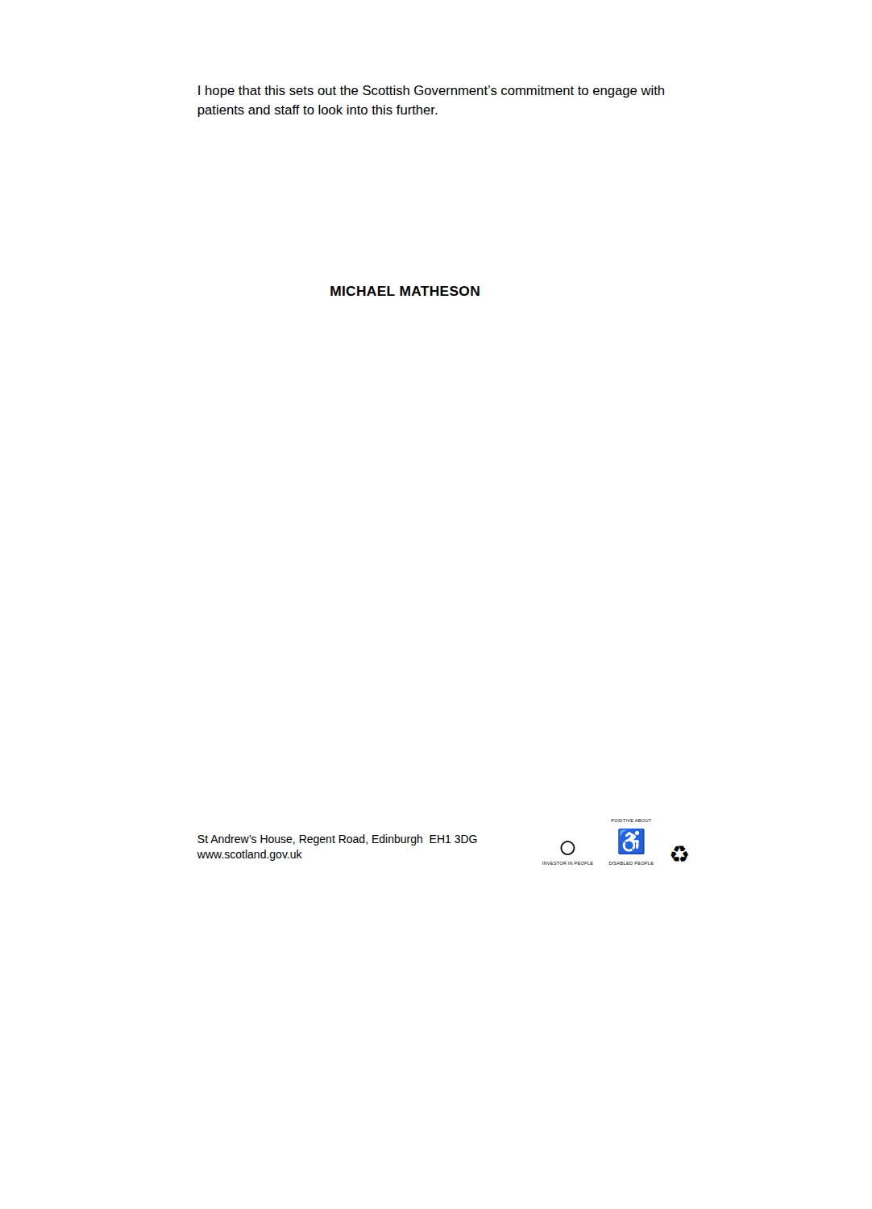I hope that this sets out the Scottish Government’s commitment to engage with patients and staff to look into this further.
MICHAEL MATHESON
St Andrew’s House, Regent Road, Edinburgh EH1 3DG
www.scotland.gov.uk
○ INVESTOR IN PEOPLE
POSITIVE ABOUT ♿ DISABLED PEOPLE
♻